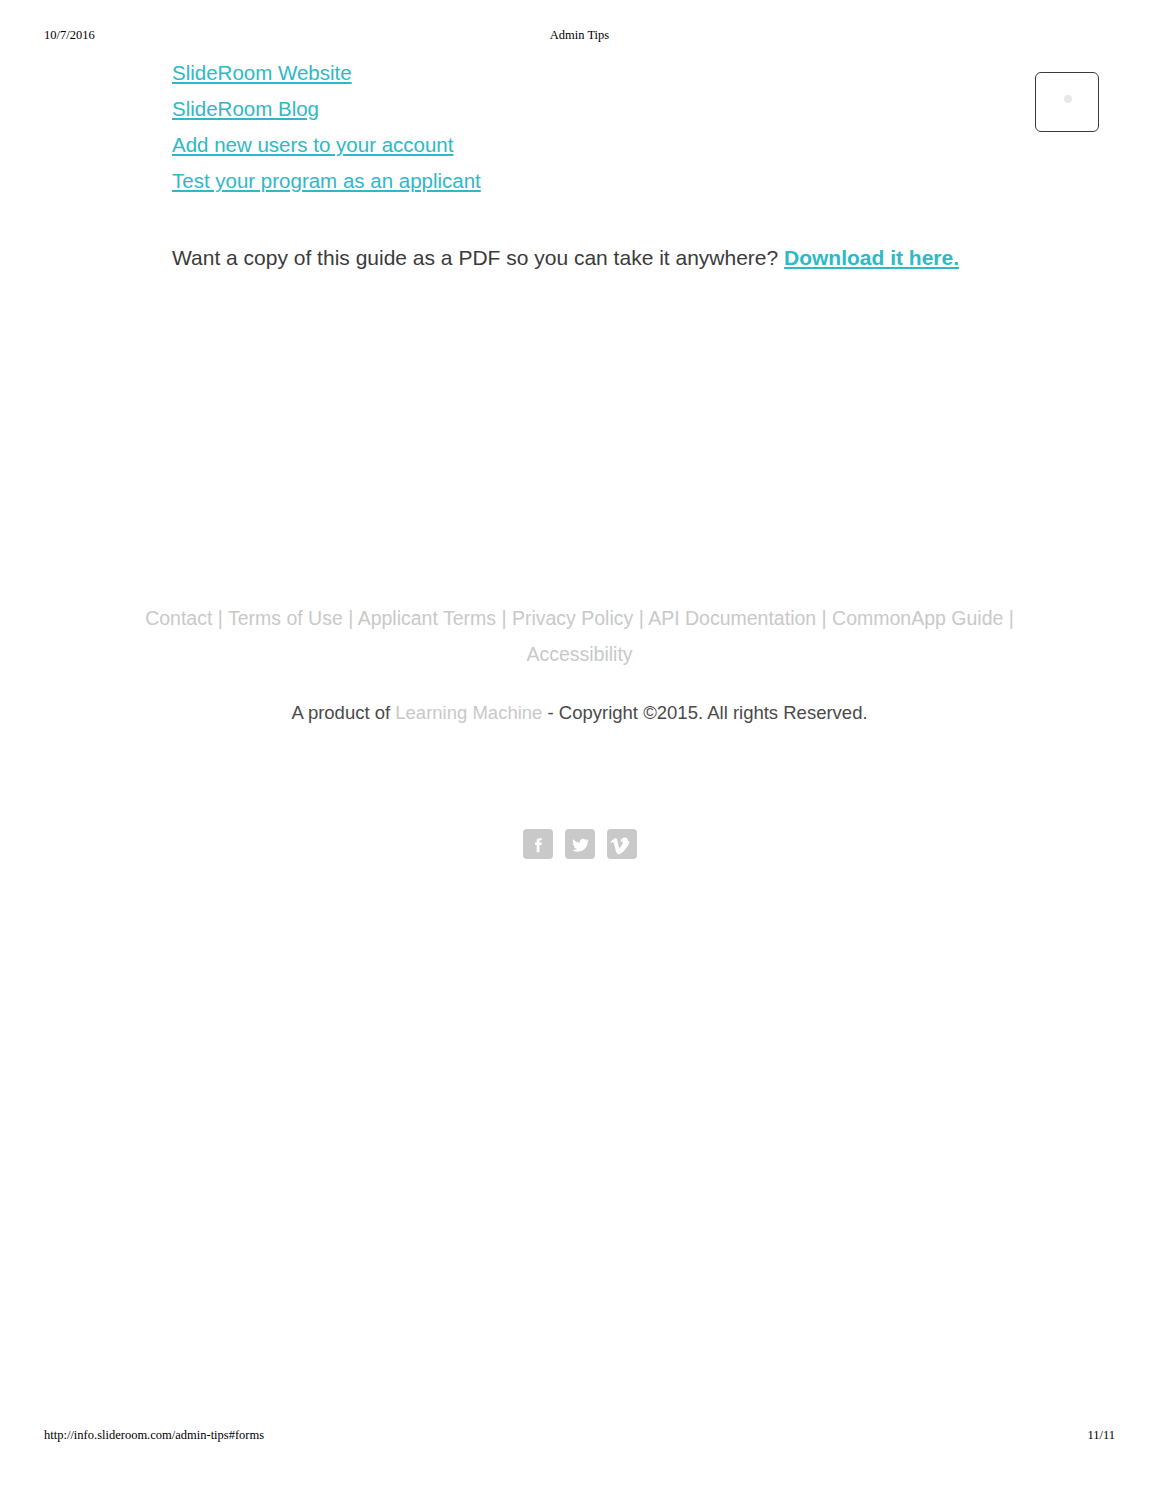10/7/2016 Admin Tips
SlideRoom Website
SlideRoom Blog
Add new users to your account
Test your program as an applicant
Want a copy of this guide as a PDF so you can take it anywhere? Download it here.
Contact | Terms of Use | Applicant Terms | Privacy Policy | API Documentation | CommonApp Guide |
Accessibility
A product of Learning Machine - Copyright ©2015. All rights Reserved.
http://info.slideroom.com/admin-tips#forms 11/11